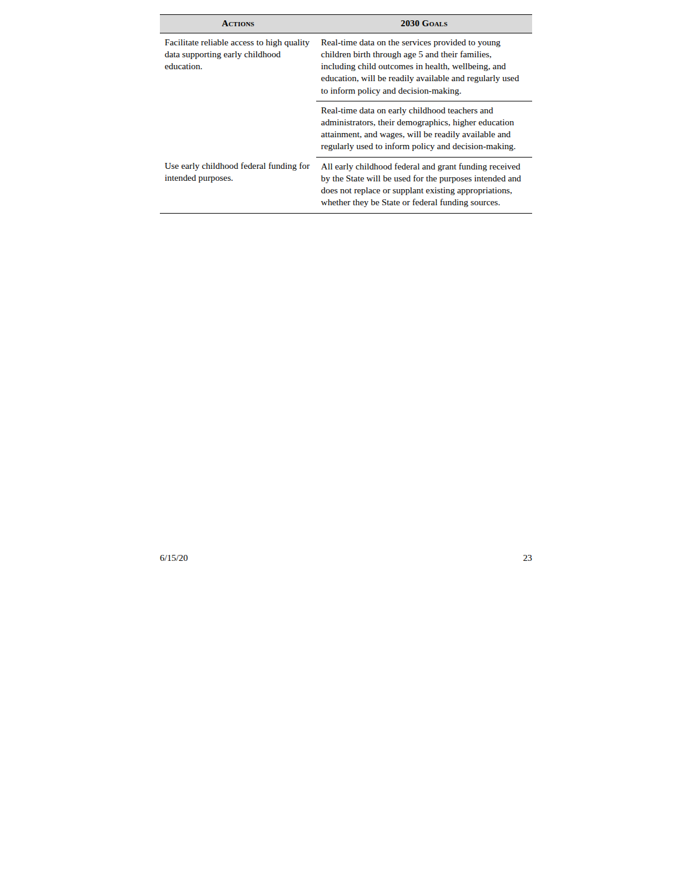| Actions | 2030 Goals |
| --- | --- |
| Facilitate reliable access to high quality data supporting early childhood education. | Real-time data on the services provided to young children birth through age 5 and their families, including child outcomes in health, wellbeing, and education, will be readily available and regularly used to inform policy and decision-making. |
| Real-time data on early childhood teachers and administrators, their demographics, higher education attainment, and wages, will be readily available and regularly used to inform policy and decision-making. |
| Use early childhood federal funding for intended purposes. | All early childhood federal and grant funding received by the State will be used for the purposes intended and does not replace or supplant existing appropriations, whether they be State or federal funding sources. |
6/15/20 23